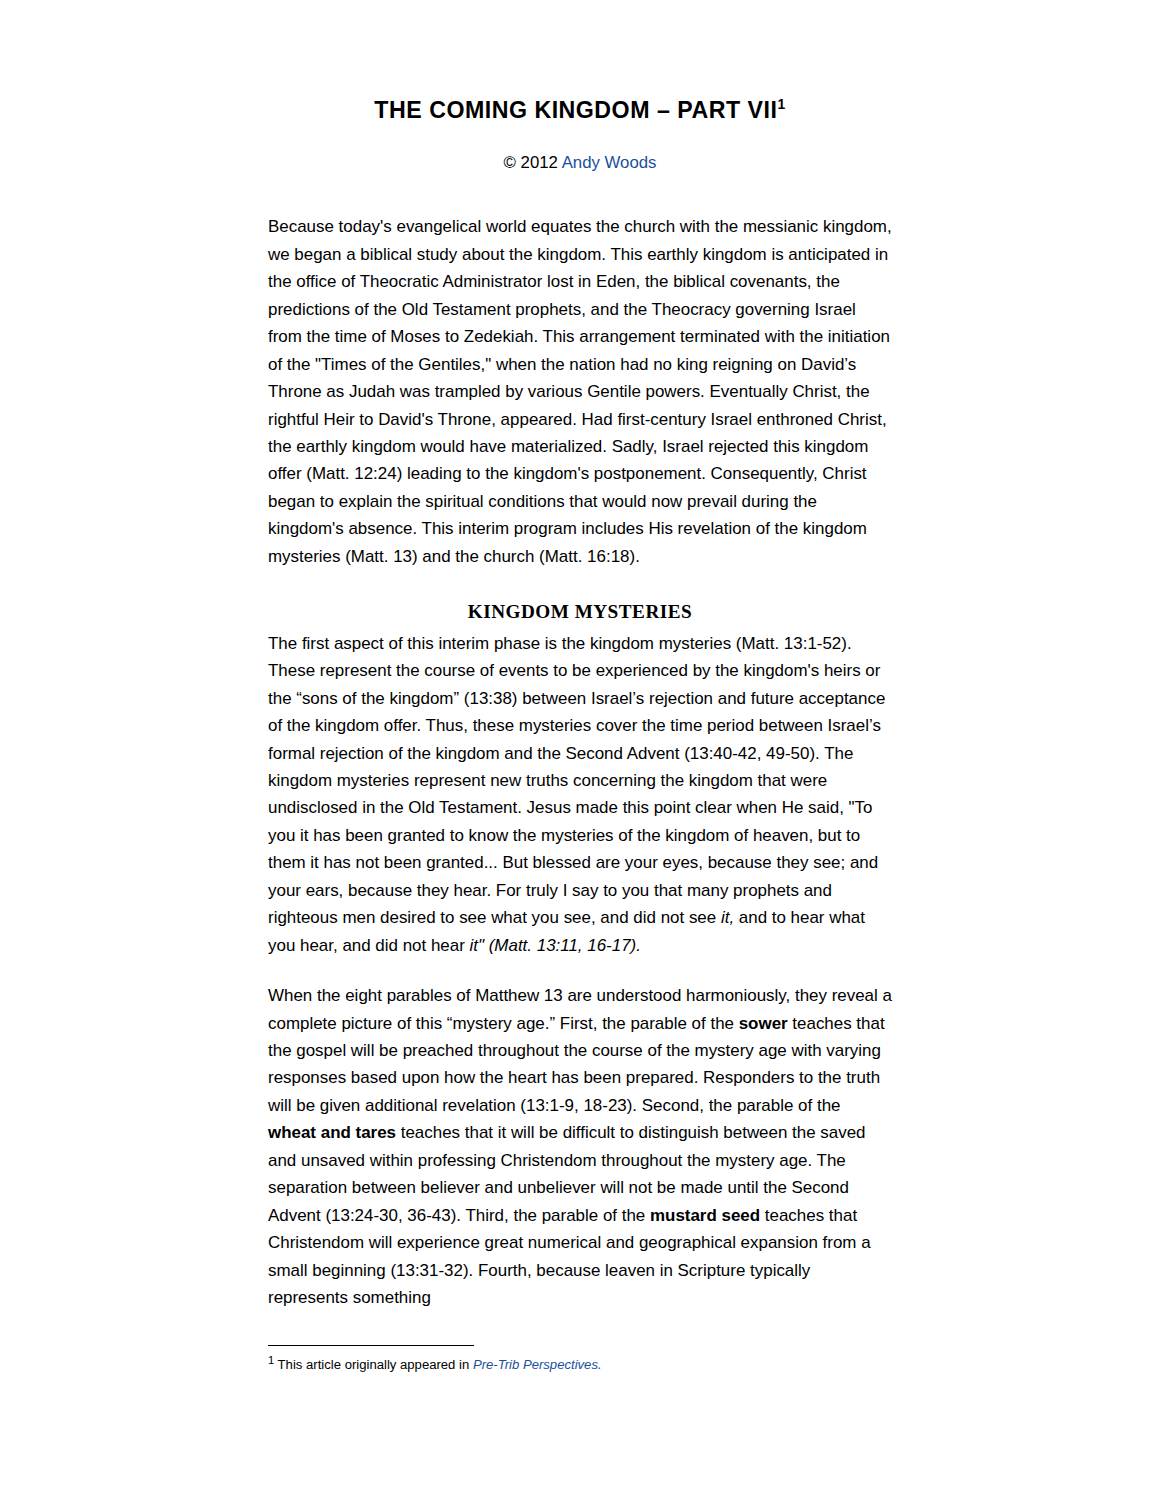THE COMING KINGDOM – PART VII1
© 2012 Andy Woods
Because today's evangelical world equates the church with the messianic kingdom, we began a biblical study about the kingdom. This earthly kingdom is anticipated in the office of Theocratic Administrator lost in Eden, the biblical covenants, the predictions of the Old Testament prophets, and the Theocracy governing Israel from the time of Moses to Zedekiah. This arrangement terminated with the initiation of the "Times of the Gentiles," when the nation had no king reigning on David’s Throne as Judah was trampled by various Gentile powers. Eventually Christ, the rightful Heir to David's Throne, appeared. Had first-century Israel enthroned Christ, the earthly kingdom would have materialized. Sadly, Israel rejected this kingdom offer (Matt. 12:24) leading to the kingdom's postponement. Consequently, Christ began to explain the spiritual conditions that would now prevail during the kingdom's absence. This interim program includes His revelation of the kingdom mysteries (Matt. 13) and the church (Matt. 16:18).
KINGDOM MYSTERIES
The first aspect of this interim phase is the kingdom mysteries (Matt. 13:1-52). These represent the course of events to be experienced by the kingdom's heirs or the “sons of the kingdom” (13:38) between Israel’s rejection and future acceptance of the kingdom offer. Thus, these mysteries cover the time period between Israel’s formal rejection of the kingdom and the Second Advent (13:40-42, 49-50). The kingdom mysteries represent new truths concerning the kingdom that were undisclosed in the Old Testament. Jesus made this point clear when He said, "To you it has been granted to know the mysteries of the kingdom of heaven, but to them it has not been granted... But blessed are your eyes, because they see; and your ears, because they hear. For truly I say to you that many prophets and righteous men desired to see what you see, and did not see it, and to hear what you hear, and did not hear it" (Matt. 13:11, 16-17).
When the eight parables of Matthew 13 are understood harmoniously, they reveal a complete picture of this “mystery age.” First, the parable of the sower teaches that the gospel will be preached throughout the course of the mystery age with varying responses based upon how the heart has been prepared. Responders to the truth will be given additional revelation (13:1-9, 18-23). Second, the parable of the wheat and tares teaches that it will be difficult to distinguish between the saved and unsaved within professing Christendom throughout the mystery age. The separation between believer and unbeliever will not be made until the Second Advent (13:24-30, 36-43). Third, the parable of the mustard seed teaches that Christendom will experience great numerical and geographical expansion from a small beginning (13:31-32). Fourth, because leaven in Scripture typically represents something
1 This article originally appeared in Pre-Trib Perspectives.